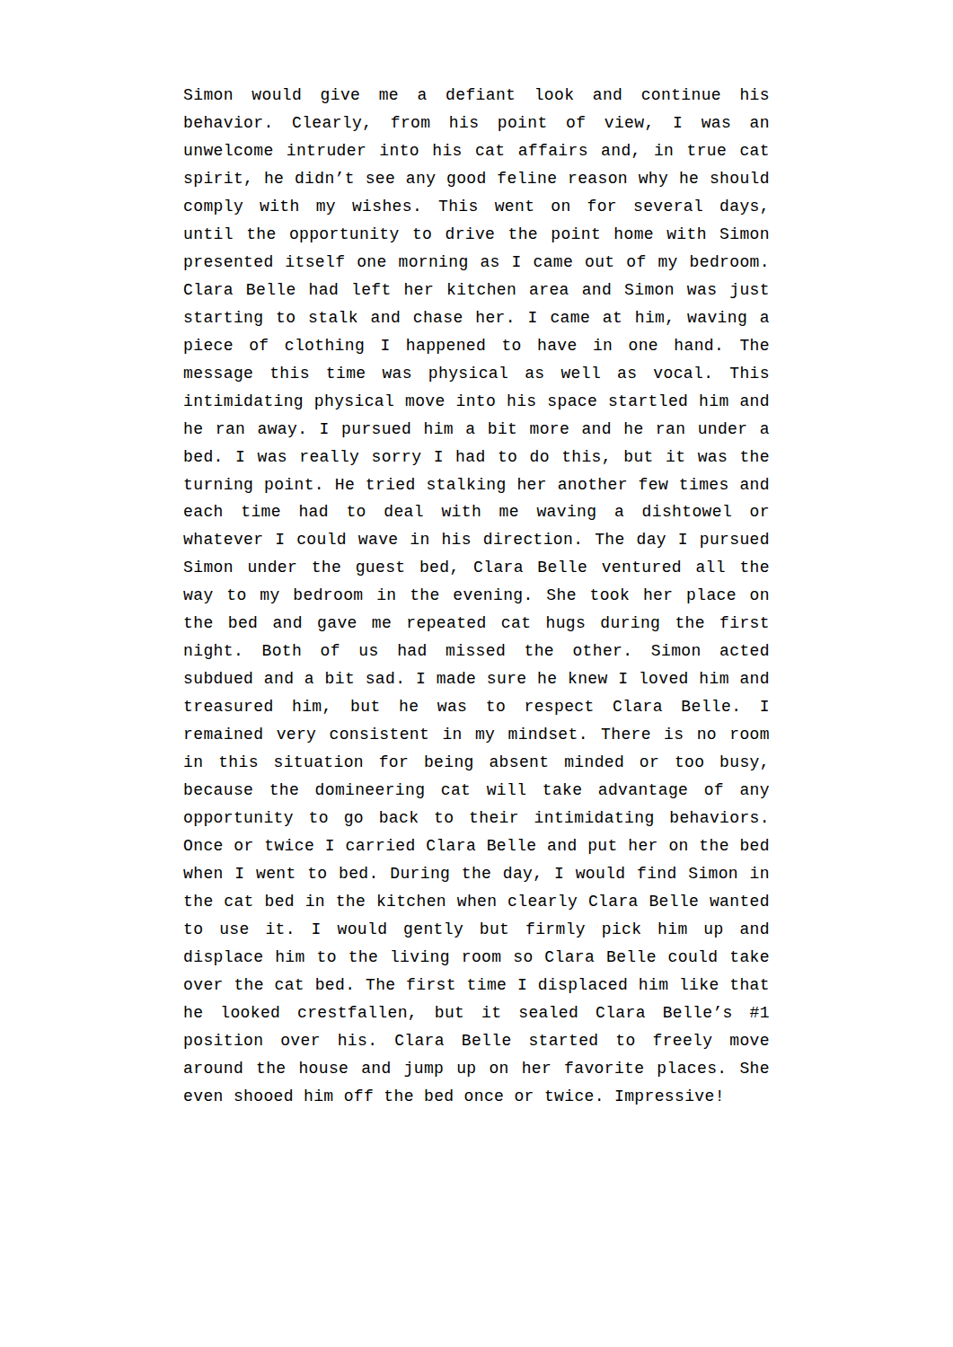Simon would give me a defiant look and continue his behavior. Clearly, from his point of view, I was an unwelcome intruder into his cat affairs and, in true cat spirit, he didn’t see any good feline reason why he should comply with my wishes. This went on for several days, until the opportunity to drive the point home with Simon presented itself one morning as I came out of my bedroom. Clara Belle had left her kitchen area and Simon was just starting to stalk and chase her. I came at him, waving a piece of clothing I happened to have in one hand. The message this time was physical as well as vocal. This intimidating physical move into his space startled him and he ran away. I pursued him a bit more and he ran under a bed. I was really sorry I had to do this, but it was the turning point. He tried stalking her another few times and each time had to deal with me waving a dishtowel or whatever I could wave in his direction. The day I pursued Simon under the guest bed, Clara Belle ventured all the way to my bedroom in the evening. She took her place on the bed and gave me repeated cat hugs during the first night. Both of us had missed the other. Simon acted subdued and a bit sad. I made sure he knew I loved him and treasured him, but he was to respect Clara Belle. I remained very consistent in my mindset. There is no room in this situation for being absent minded or too busy, because the domineering cat will take advantage of any opportunity to go back to their intimidating behaviors. Once or twice I carried Clara Belle and put her on the bed when I went to bed. During the day, I would find Simon in the cat bed in the kitchen when clearly Clara Belle wanted to use it. I would gently but firmly pick him up and displace him to the living room so Clara Belle could take over the cat bed. The first time I displaced him like that he looked crestfallen, but it sealed Clara Belle’s #1 position over his. Clara Belle started to freely move around the house and jump up on her favorite places. She even shooed him off the bed once or twice. Impressive!